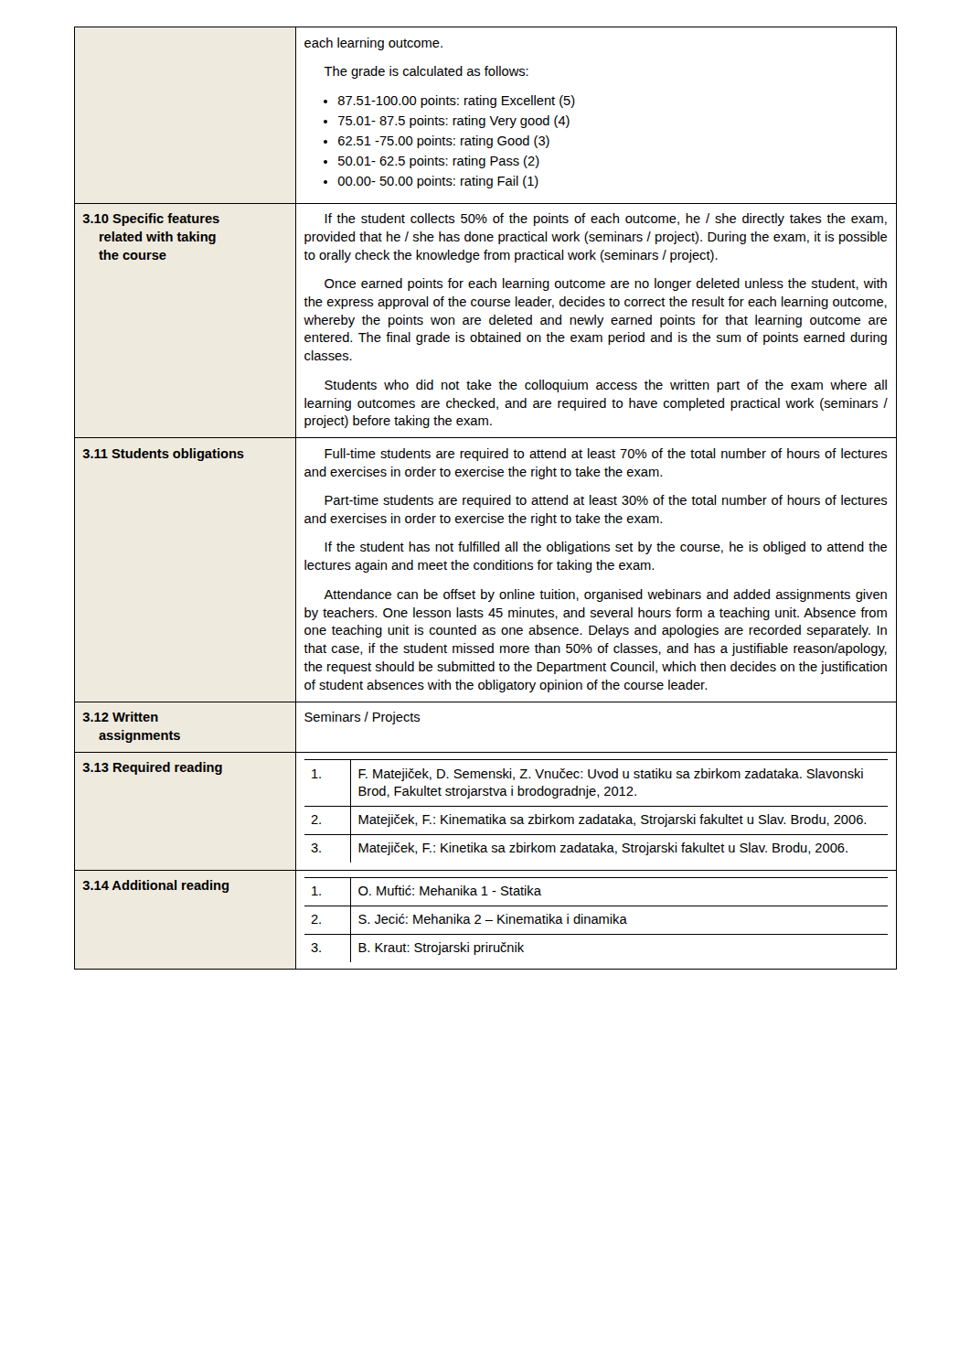| | each learning outcome. The grade is calculated as follows: 87.51-100.00 points: rating Excellent (5) 75.01- 87.5 points: rating Very good (4) 62.51 -75.00 points: rating Good (3) 50.01- 62.5 points: rating Pass (2) 00.00- 50.00 points: rating Fail (1) |
| 3.10 Specific features related with taking the course | If the student collects 50% of the points of each outcome, he / she directly takes the exam, provided that he / she has done practical work (seminars / project). During the exam, it is possible to orally check the knowledge from practical work (seminars / project). Once earned points for each learning outcome are no longer deleted unless the student, with the express approval of the course leader, decides to correct the result for each learning outcome, whereby the points won are deleted and newly earned points for that learning outcome are entered. The final grade is obtained on the exam period and is the sum of points earned during classes. Students who did not take the colloquium access the written part of the exam where all learning outcomes are checked, and are required to have completed practical work (seminars / project) before taking the exam. |
| 3.11 Students obligations | Full-time students are required to attend at least 70% of the total number of hours of lectures and exercises in order to exercise the right to take the exam. Part-time students are required to attend at least 30% of the total number of hours of lectures and exercises in order to exercise the right to take the exam. If the student has not fulfilled all the obligations set by the course, he is obliged to attend the lectures again and meet the conditions for taking the exam. Attendance can be offset by online tuition, organised webinars and added assignments given by teachers. One lesson lasts 45 minutes, and several hours form a teaching unit. Absence from one teaching unit is counted as one absence. Delays and apologies are recorded separately. In that case, if the student missed more than 50% of classes, and has a justifiable reason/apology, the request should be submitted to the Department Council, which then decides on the justification of student absences with the obligatory opinion of the course leader. |
| 3.12 Written assignments | Seminars / Projects |
| 3.13 Required reading | / 1. / F. Matejiček, D. Semenski, Z. Vnučec: Uvod u statiku sa zbirkom zadataka. Slavonski Brod, Fakultet strojarstva i brodogradnje, 2012. / / 2. / Matejiček, F.: Kinematika sa zbirkom zadataka, Strojarski fakultet u Slav. Brodu, 2006. / / 3. / Matejiček, F.: Kinetika sa zbirkom zadataka, Strojarski fakultet u Slav. Brodu, 2006. / |
| 3.14 Additional reading | / 1. / O. Muftić: Mehanika 1 - Statika / / 2. / S. Jecić: Mehanika 2 – Kinematika i dinamika / / 3. / B. Kraut: Strojarski priručnik / |